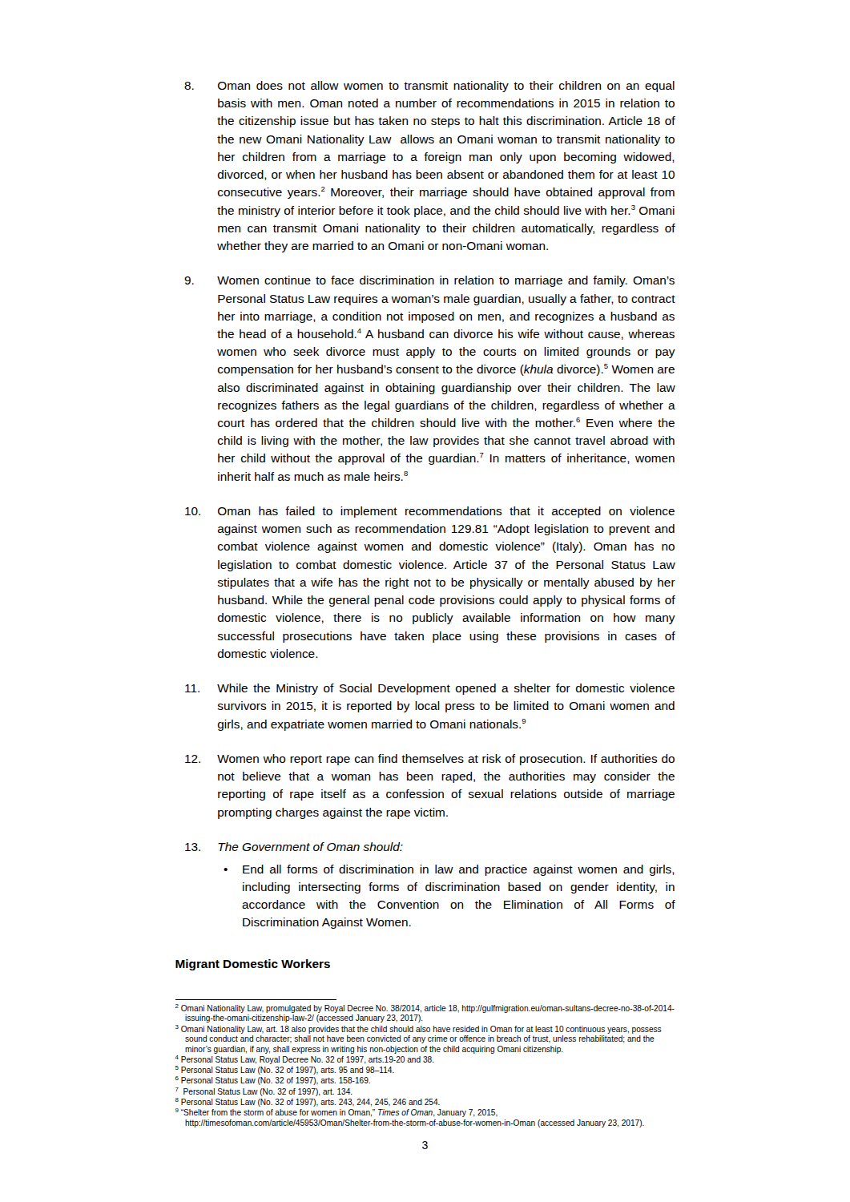Oman does not allow women to transmit nationality to their children on an equal basis with men. Oman noted a number of recommendations in 2015 in relation to the citizenship issue but has taken no steps to halt this discrimination. Article 18 of the new Omani Nationality Law allows an Omani woman to transmit nationality to her children from a marriage to a foreign man only upon becoming widowed, divorced, or when her husband has been absent or abandoned them for at least 10 consecutive years.2 Moreover, their marriage should have obtained approval from the ministry of interior before it took place, and the child should live with her.3 Omani men can transmit Omani nationality to their children automatically, regardless of whether they are married to an Omani or non-Omani woman.
Women continue to face discrimination in relation to marriage and family. Oman’s Personal Status Law requires a woman’s male guardian, usually a father, to contract her into marriage, a condition not imposed on men, and recognizes a husband as the head of a household.4 A husband can divorce his wife without cause, whereas women who seek divorce must apply to the courts on limited grounds or pay compensation for her husband’s consent to the divorce (khula divorce).5 Women are also discriminated against in obtaining guardianship over their children. The law recognizes fathers as the legal guardians of the children, regardless of whether a court has ordered that the children should live with the mother.6 Even where the child is living with the mother, the law provides that she cannot travel abroad with her child without the approval of the guardian.7 In matters of inheritance, women inherit half as much as male heirs.8
Oman has failed to implement recommendations that it accepted on violence against women such as recommendation 129.81 “Adopt legislation to prevent and combat violence against women and domestic violence” (Italy). Oman has no legislation to combat domestic violence. Article 37 of the Personal Status Law stipulates that a wife has the right not to be physically or mentally abused by her husband. While the general penal code provisions could apply to physical forms of domestic violence, there is no publicly available information on how many successful prosecutions have taken place using these provisions in cases of domestic violence.
While the Ministry of Social Development opened a shelter for domestic violence survivors in 2015, it is reported by local press to be limited to Omani women and girls, and expatriate women married to Omani nationals.9
Women who report rape can find themselves at risk of prosecution. If authorities do not believe that a woman has been raped, the authorities may consider the reporting of rape itself as a confession of sexual relations outside of marriage prompting charges against the rape victim.
The Government of Oman should:
End all forms of discrimination in law and practice against women and girls, including intersecting forms of discrimination based on gender identity, in accordance with the Convention on the Elimination of All Forms of Discrimination Against Women.
Migrant Domestic Workers
2 Omani Nationality Law, promulgated by Royal Decree No. 38/2014, article 18, http://gulfmigration.eu/oman-sultans-decree-no-38-of-2014-issuing-the-omani-citizenship-law-2/ (accessed January 23, 2017).
3 Omani Nationality Law, art. 18 also provides that the child should also have resided in Oman for at least 10 continuous years, possess sound conduct and character; shall not have been convicted of any crime or offence in breach of trust, unless rehabilitated; and the minor’s guardian, if any, shall express in writing his non-objection of the child acquiring Omani citizenship.
4 Personal Status Law, Royal Decree No. 32 of 1997, arts.19-20 and 38.
5 Personal Status Law (No. 32 of 1997), arts. 95 and 98–114.
6 Personal Status Law (No. 32 of 1997), arts. 158-169.
7 Personal Status Law (No. 32 of 1997), art. 134.
8 Personal Status Law (No. 32 of 1997), arts. 243, 244, 245, 246 and 254.
9 “Shelter from the storm of abuse for women in Oman,” Times of Oman, January 7, 2015, http://timesofoman.com/article/45953/Oman/Shelter-from-the-storm-of-abuse-for-women-in-Oman (accessed January 23, 2017).
3